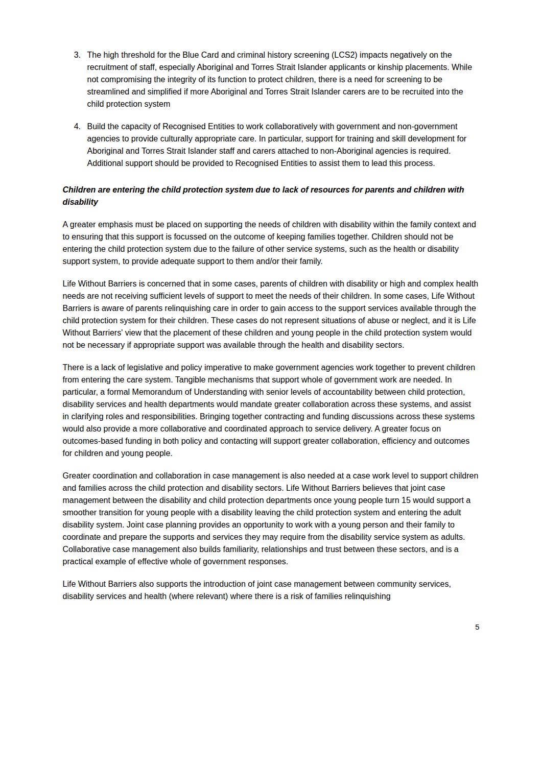The high threshold for the Blue Card and criminal history screening (LCS2) impacts negatively on the recruitment of staff, especially Aboriginal and Torres Strait Islander applicants or kinship placements. While not compromising the integrity of its function to protect children, there is a need for screening to be streamlined and simplified if more Aboriginal and Torres Strait Islander carers are to be recruited into the child protection system
Build the capacity of Recognised Entities to work collaboratively with government and non-government agencies to provide culturally appropriate care. In particular, support for training and skill development for Aboriginal and Torres Strait Islander staff and carers attached to non-Aboriginal agencies is required. Additional support should be provided to Recognised Entities to assist them to lead this process.
Children are entering the child protection system due to lack of resources for parents and children with disability
A greater emphasis must be placed on supporting the needs of children with disability within the family context and to ensuring that this support is focussed on the outcome of keeping families together. Children should not be entering the child protection system due to the failure of other service systems, such as the health or disability support system, to provide adequate support to them and/or their family.
Life Without Barriers is concerned that in some cases, parents of children with disability or high and complex health needs are not receiving sufficient levels of support to meet the needs of their children. In some cases, Life Without Barriers is aware of parents relinquishing care in order to gain access to the support services available through the child protection system for their children. These cases do not represent situations of abuse or neglect, and it is Life Without Barriers' view that the placement of these children and young people in the child protection system would not be necessary if appropriate support was available through the health and disability sectors.
There is a lack of legislative and policy imperative to make government agencies work together to prevent children from entering the care system. Tangible mechanisms that support whole of government work are needed. In particular, a formal Memorandum of Understanding with senior levels of accountability between child protection, disability services and health departments would mandate greater collaboration across these systems, and assist in clarifying roles and responsibilities. Bringing together contracting and funding discussions across these systems would also provide a more collaborative and coordinated approach to service delivery. A greater focus on outcomes-based funding in both policy and contacting will support greater collaboration, efficiency and outcomes for children and young people.
Greater coordination and collaboration in case management is also needed at a case work level to support children and families across the child protection and disability sectors. Life Without Barriers believes that joint case management between the disability and child protection departments once young people turn 15 would support a smoother transition for young people with a disability leaving the child protection system and entering the adult disability system. Joint case planning provides an opportunity to work with a young person and their family to coordinate and prepare the supports and services they may require from the disability service system as adults. Collaborative case management also builds familiarity, relationships and trust between these sectors, and is a practical example of effective whole of government responses.
Life Without Barriers also supports the introduction of joint case management between community services, disability services and health (where relevant) where there is a risk of families relinquishing
5